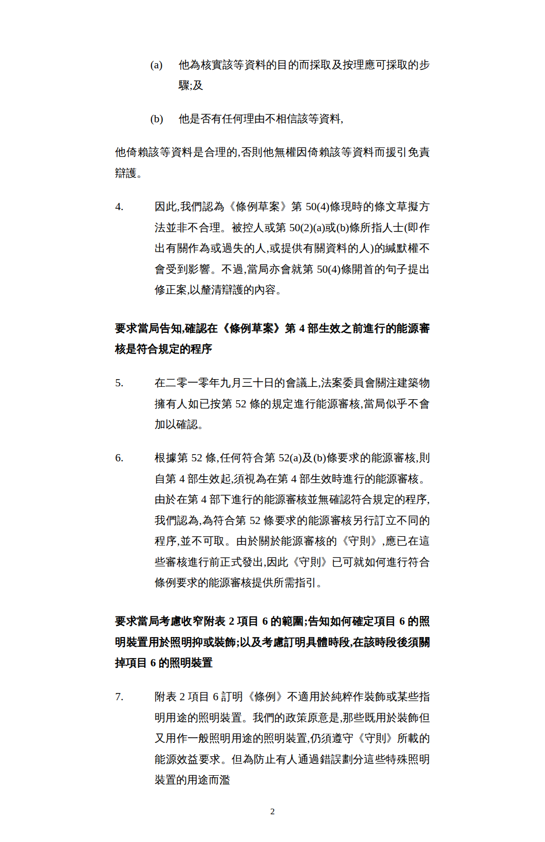(a)
他為核實該等資料的目的而採取及按理應可採取的步驟;及
(b)
他是否有任何理由不相信該等資料,
他倚賴該等資料是合理的,否則他無權因倚賴該等資料而援引免責辯護。
4.
因此,我們認為《條例草案》第 50(4)條現時的條文草擬方法並非不合理。被控人或第 50(2)(a)或(b)條所指人士(即作出有關作為或過失的人,或提供有關資料的人)的緘默權不會受到影響。不過,當局亦會就第 50(4)條開首的句子提出修正案,以釐清辯護的內容。
要求當局告知,確認在《條例草案》第 4 部生效之前進行的能源審核是符合規定的程序
5.
在二零一零年九月三十日的會議上,法案委員會關注建築物擁有人如已按第 52 條的規定進行能源審核,當局似乎不會加以確認。
6.
根據第 52 條,任何符合第 52(a)及(b)條要求的能源審核,則自第 4 部生效起,須視為在第 4 部生效時進行的能源審核。由於在第 4 部下進行的能源審核並無確認符合規定的程序,我們認為,為符合第 52 條要求的能源審核另行訂立不同的程序,並不可取。由於關於能源審核的《守則》,應已在這些審核進行前正式發出,因此《守則》已可就如何進行符合條例要求的能源審核提供所需指引。
要求當局考慮收窄附表 2 項目 6 的範圍;告知如何確定項目 6 的照明裝置用於照明抑或裝飾;以及考慮訂明具體時段,在該時段後須關掉項目 6 的照明裝置
7.
附表 2 項目 6 訂明《條例》不適用於純粹作裝飾或某些指明用途的照明裝置。我們的政策原意是,那些既用於裝飾但又用作一般照明用途的照明裝置,仍須遵守《守則》所載的能源效益要求。但為防止有人通過錯誤劃分這些特殊照明裝置的用途而濫
2